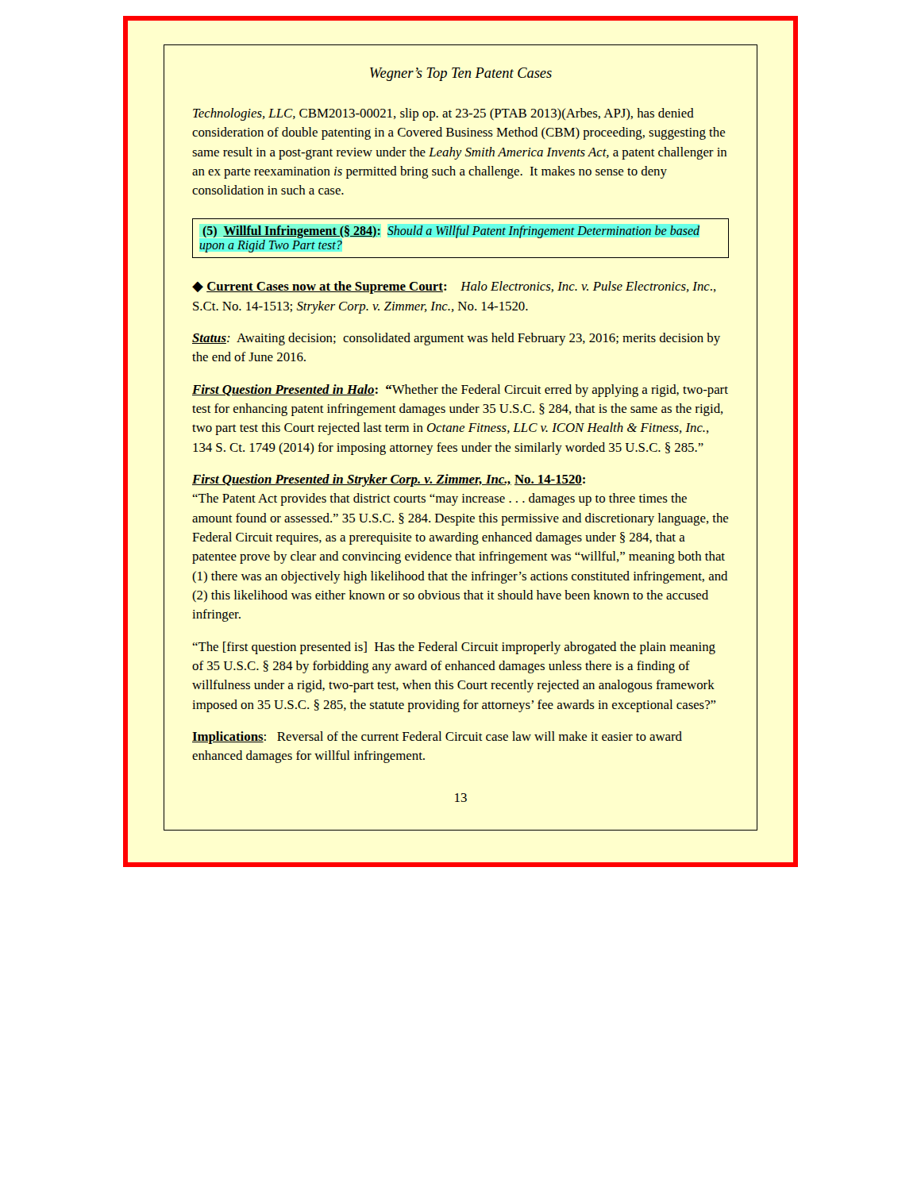Wegner’s Top Ten Patent Cases
Technologies, LLC, CBM2013-00021, slip op. at 23-25 (PTAB 2013)(Arbes, APJ), has denied consideration of double patenting in a Covered Business Method (CBM) proceeding, suggesting the same result in a post-grant review under the Leahy Smith America Invents Act, a patent challenger in an ex parte reexamination is permitted bring such a challenge. It makes no sense to deny consolidation in such a case.
(5) Willful Infringement (§ 284): Should a Willful Patent Infringement Determination be based upon a Rigid Two Part test?
◆ Current Cases now at the Supreme Court: Halo Electronics, Inc. v. Pulse Electronics, Inc., S.Ct. No. 14-1513; Stryker Corp. v. Zimmer, Inc., No. 14-1520.
Status: Awaiting decision; consolidated argument was held February 23, 2016; merits decision by the end of June 2016.
First Question Presented in Halo: “Whether the Federal Circuit erred by applying a rigid, two-part test for enhancing patent infringement damages under 35 U.S.C. § 284, that is the same as the rigid, two part test this Court rejected last term in Octane Fitness, LLC v. ICON Health & Fitness, Inc., 134 S. Ct. 1749 (2014) for imposing attorney fees under the similarly worded 35 U.S.C. § 285.”
First Question Presented in Stryker Corp. v. Zimmer, Inc., No. 14-1520:
“The Patent Act provides that district courts “may increase . . . damages up to three times the amount found or assessed.” 35 U.S.C. § 284. Despite this permissive and discretionary language, the Federal Circuit requires, as a prerequisite to awarding enhanced damages under § 284, that a patentee prove by clear and convincing evidence that infringement was “willful,” meaning both that (1) there was an objectively high likelihood that the infringer’s actions constituted infringement, and (2) this likelihood was either known or so obvious that it should have been known to the accused infringer.
“The [first question presented is] Has the Federal Circuit improperly abrogated the plain meaning of 35 U.S.C. § 284 by forbidding any award of enhanced damages unless there is a finding of willfulness under a rigid, two-part test, when this Court recently rejected an analogous framework imposed on 35 U.S.C. § 285, the statute providing for attorneys’ fee awards in exceptional cases?”
Implications: Reversal of the current Federal Circuit case law will make it easier to award enhanced damages for willful infringement.
13